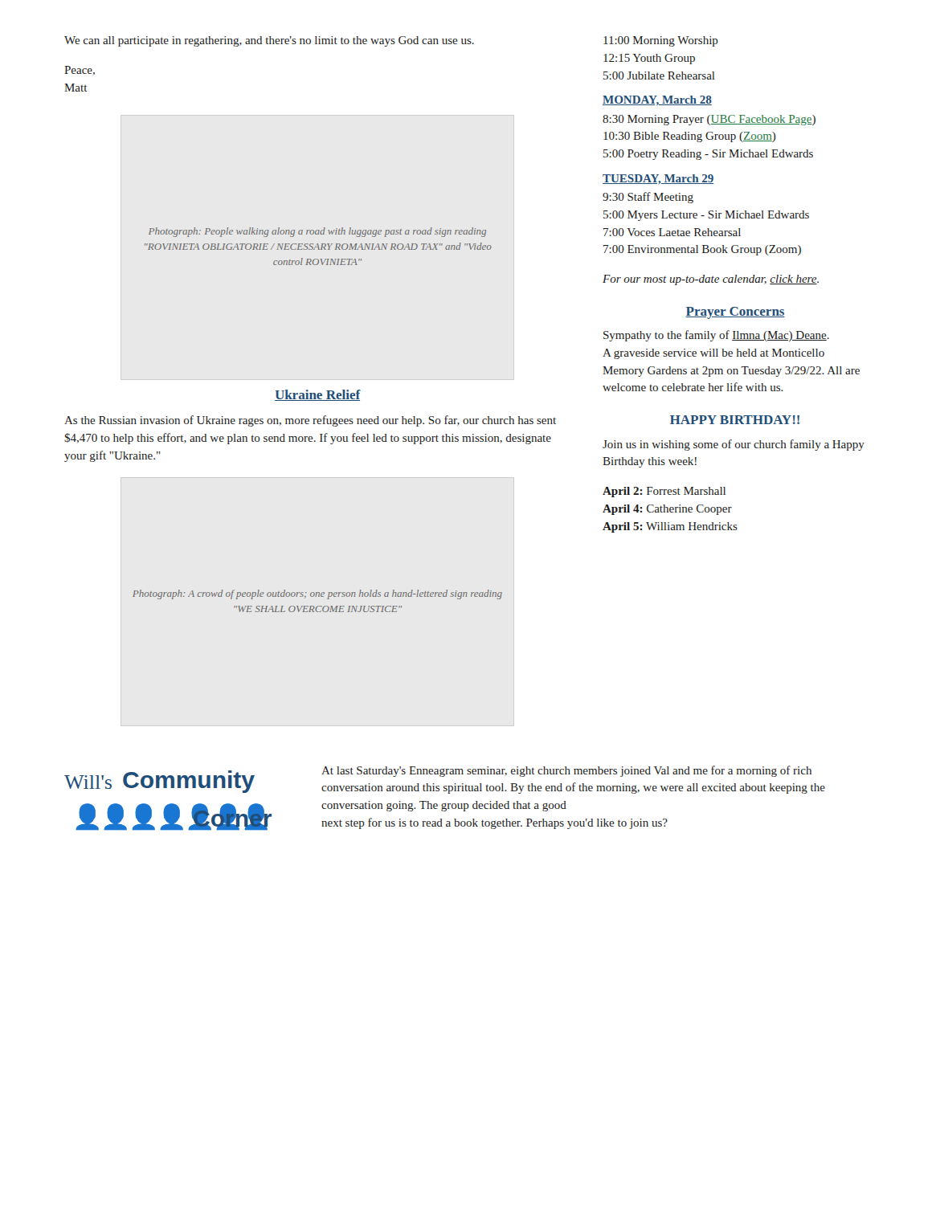We can all participate in regathering, and there's no limit to the ways God can use us.
Peace,
Matt
Photograph: People walking along a road with luggage past a road sign reading "ROVINIETA OBLIGATORIE / NECESSARY ROMANIAN ROAD TAX" and "Video control ROVINIETA"
Ukraine Relief
As the Russian invasion of Ukraine rages on, more refugees need our help. So far, our church has sent $4,470 to help this effort, and we plan to send more. If you feel led to support this mission, designate your gift "Ukraine."
Photograph: A crowd of people outdoors; one person holds a hand-lettered sign reading "WE SHALL OVERCOME INJUSTICE"
11:00 Morning Worship
12:15 Youth Group
5:00 Jubilate Rehearsal
MONDAY, March 28
8:30 Morning Prayer (UBC Facebook Page)
10:30 Bible Reading Group (Zoom)
5:00 Poetry Reading - Sir Michael Edwards
TUESDAY, March 29
9:30 Staff Meeting
5:00 Myers Lecture - Sir Michael Edwards
7:00 Voces Laetae Rehearsal
7:00 Environmental Book Group (Zoom)
For our most up-to-date calendar, click here.
Prayer Concerns
Sympathy to the family of Ilmna (Mac) Deane.
A graveside service will be held at Monticello Memory Gardens at 2pm on Tuesday 3/29/22. All are welcome to celebrate her life with us.
HAPPY BIRTHDAY!!
Join us in wishing some of our church family a Happy Birthday this week!
April 2: Forrest Marshall
April 4: Catherine Cooper
April 5: William Hendricks
Will's Community 👤👤👤👤👤👤👤 Corner
At last Saturday's Enneagram seminar, eight church members joined Val and me for a morning of rich conversation around this spiritual tool. By the end of the morning, we were all excited about keeping the conversation going. The group decided that a good
next step for us is to read a book together. Perhaps you'd like to join us?